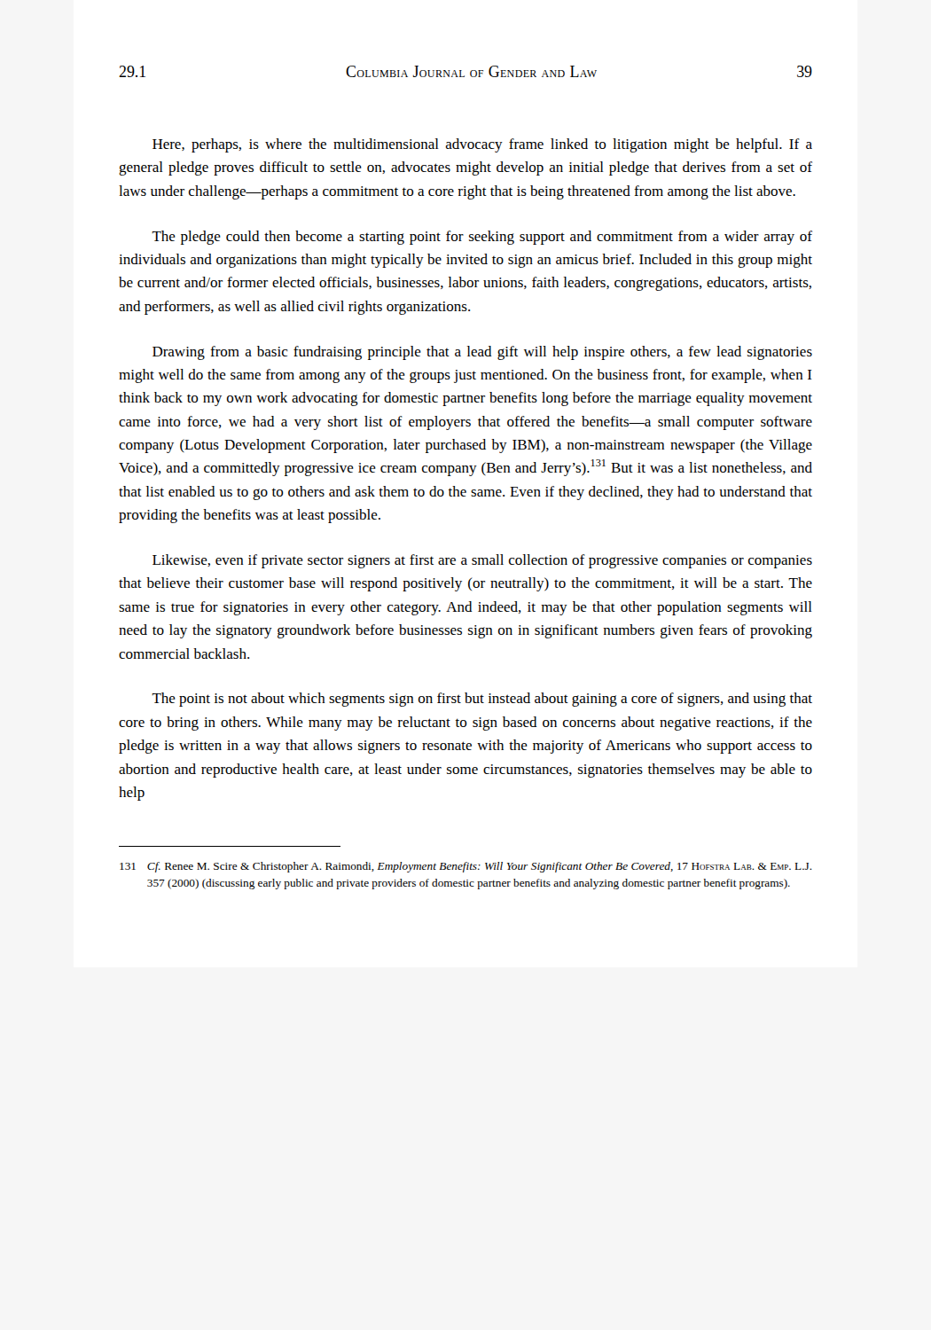29.1 Columbia Journal of Gender and Law 39
Here, perhaps, is where the multidimensional advocacy frame linked to litigation might be helpful. If a general pledge proves difficult to settle on, advocates might develop an initial pledge that derives from a set of laws under challenge—perhaps a commitment to a core right that is being threatened from among the list above.
The pledge could then become a starting point for seeking support and commitment from a wider array of individuals and organizations than might typically be invited to sign an amicus brief. Included in this group might be current and/or former elected officials, businesses, labor unions, faith leaders, congregations, educators, artists, and performers, as well as allied civil rights organizations.
Drawing from a basic fundraising principle that a lead gift will help inspire others, a few lead signatories might well do the same from among any of the groups just mentioned. On the business front, for example, when I think back to my own work advocating for domestic partner benefits long before the marriage equality movement came into force, we had a very short list of employers that offered the benefits—a small computer software company (Lotus Development Corporation, later purchased by IBM), a non-mainstream newspaper (the Village Voice), and a committedly progressive ice cream company (Ben and Jerry’s).131 But it was a list nonetheless, and that list enabled us to go to others and ask them to do the same. Even if they declined, they had to understand that providing the benefits was at least possible.
Likewise, even if private sector signers at first are a small collection of progressive companies or companies that believe their customer base will respond positively (or neutrally) to the commitment, it will be a start. The same is true for signatories in every other category. And indeed, it may be that other population segments will need to lay the signatory groundwork before businesses sign on in significant numbers given fears of provoking commercial backlash.
The point is not about which segments sign on first but instead about gaining a core of signers, and using that core to bring in others. While many may be reluctant to sign based on concerns about negative reactions, if the pledge is written in a way that allows signers to resonate with the majority of Americans who support access to abortion and reproductive health care, at least under some circumstances, signatories themselves may be able to help
131 Cf. Renee M. Scire & Christopher A. Raimondi, Employment Benefits: Will Your Significant Other Be Covered, 17 Hofstra Lab. & Emp. L.J. 357 (2000) (discussing early public and private providers of domestic partner benefits and analyzing domestic partner benefit programs).